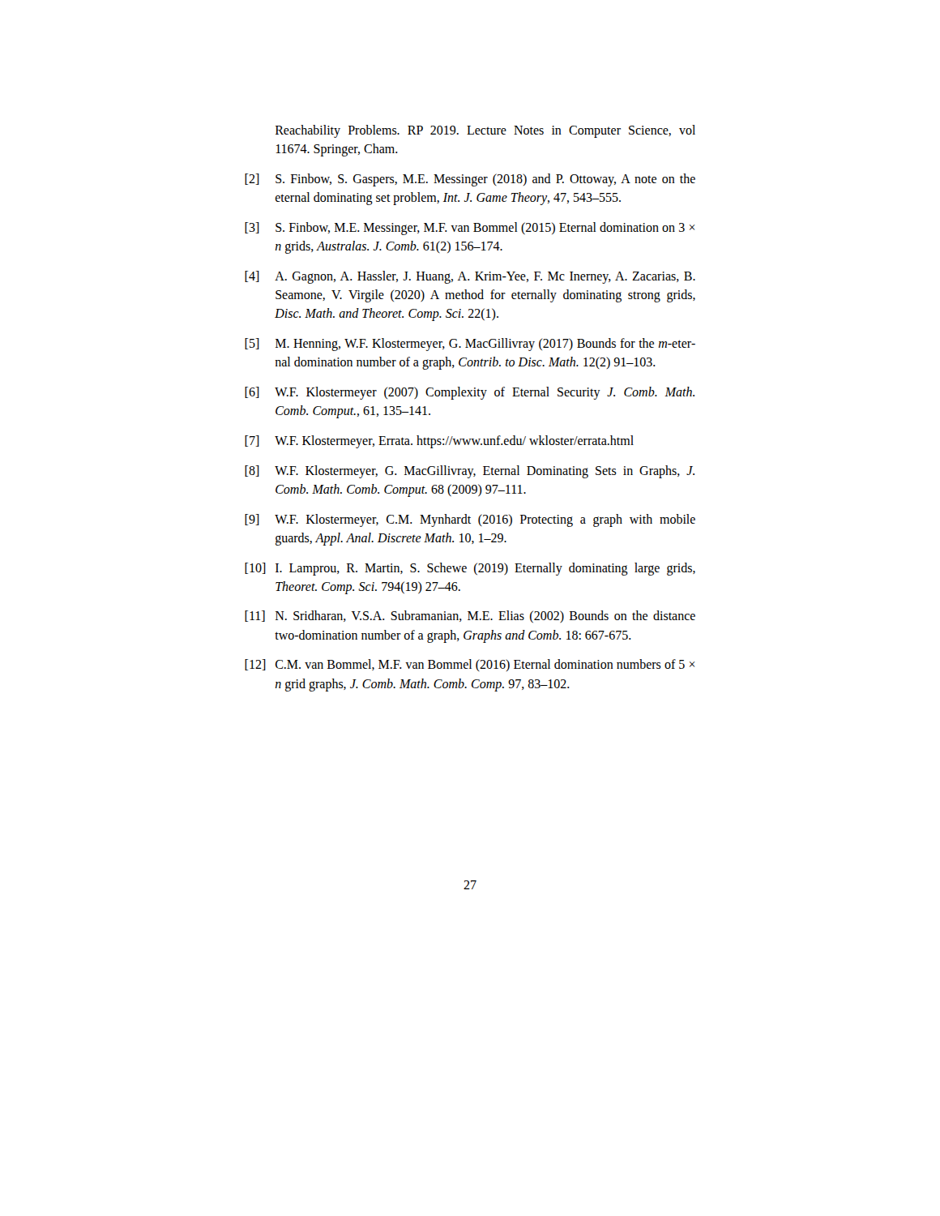Reachability Problems. RP 2019. Lecture Notes in Computer Science, vol 11674. Springer, Cham.
[2] S. Finbow, S. Gaspers, M.E. Messinger (2018) and P. Ottoway, A note on the eternal dominating set problem, Int. J. Game Theory, 47, 543–555.
[3] S. Finbow, M.E. Messinger, M.F. van Bommel (2015) Eternal domination on 3 × n grids, Australas. J. Comb. 61(2) 156–174.
[4] A. Gagnon, A. Hassler, J. Huang, A. Krim-Yee, F. Mc Inerney, A. Zacarias, B. Seamone, V. Virgile (2020) A method for eternally dominating strong grids, Disc. Math. and Theoret. Comp. Sci. 22(1).
[5] M. Henning, W.F. Klostermeyer, G. MacGillivray (2017) Bounds for the m-eternal domination number of a graph, Contrib. to Disc. Math. 12(2) 91–103.
[6] W.F. Klostermeyer (2007) Complexity of Eternal Security J. Comb. Math. Comb. Comput., 61, 135–141.
[7] W.F. Klostermeyer, Errata. https://www.unf.edu/ wkloster/errata.html
[8] W.F. Klostermeyer, G. MacGillivray, Eternal Dominating Sets in Graphs, J. Comb. Math. Comb. Comput. 68 (2009) 97–111.
[9] W.F. Klostermeyer, C.M. Mynhardt (2016) Protecting a graph with mobile guards, Appl. Anal. Discrete Math. 10, 1–29.
[10] I. Lamprou, R. Martin, S. Schewe (2019) Eternally dominating large grids, Theoret. Comp. Sci. 794(19) 27–46.
[11] N. Sridharan, V.S.A. Subramanian, M.E. Elias (2002) Bounds on the distance two-domination number of a graph, Graphs and Comb. 18: 667-675.
[12] C.M. van Bommel, M.F. van Bommel (2016) Eternal domination numbers of 5 × n grid graphs, J. Comb. Math. Comb. Comp. 97, 83–102.
27